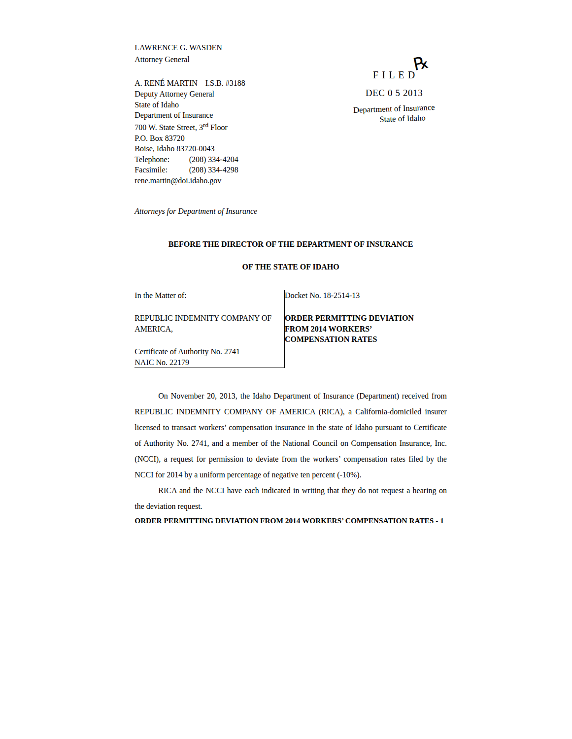LAWRENCE G. WASDEN
Attorney General
A. RENÉ MARTIN – I.S.B. #3188
Deputy Attorney General
State of Idaho
Department of Insurance
700 W. State Street, 3rd Floor
P.O. Box 83720
Boise, Idaho 83720-0043
Telephone:(208) 334-4204
Facsimile:(208) 334-4298
rene.martin@doi.idaho.gov
F I L E D℞  
DEC 0 5 2013
Department of Insurance State of Idaho
Attorneys for Department of Insurance
BEFORE THE DIRECTOR OF THE DEPARTMENT OF INSURANCE
OF THE STATE OF IDAHO
| In the Matter of: REPUBLIC INDEMNITY COMPANY OF AMERICA, Certificate of Authority No. 2741 NAIC No. 22179 | Docket No. 18-2514-13 ORDER PERMITTING DEVIATION FROM 2014 WORKERS’ COMPENSATION RATES |
On November 20, 2013, the Idaho Department of Insurance (Department) received from REPUBLIC INDEMNITY COMPANY OF AMERICA (RICA), a California-domiciled insurer licensed to transact workers’ compensation insurance in the state of Idaho pursuant to Certificate of Authority No. 2741, and a member of the National Council on Compensation Insurance, Inc. (NCCI), a request for permission to deviate from the workers’ compensation rates filed by the NCCI for 2014 by a uniform percentage of negative ten percent (-10%).
RICA and the NCCI have each indicated in writing that they do not request a hearing on the deviation request.
ORDER PERMITTING DEVIATION FROM 2014 WORKERS’ COMPENSATION RATES - 1